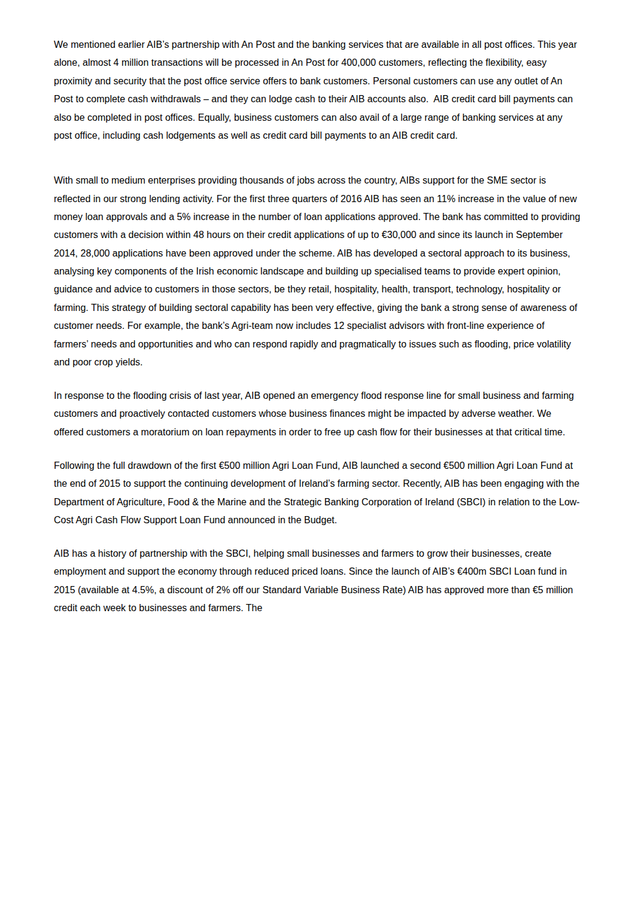We mentioned earlier AIB’s partnership with An Post and the banking services that are available in all post offices. This year alone, almost 4 million transactions will be processed in An Post for 400,000 customers, reflecting the flexibility, easy proximity and security that the post office service offers to bank customers. Personal customers can use any outlet of An Post to complete cash withdrawals – and they can lodge cash to their AIB accounts also. AIB credit card bill payments can also be completed in post offices. Equally, business customers can also avail of a large range of banking services at any post office, including cash lodgements as well as credit card bill payments to an AIB credit card.
With small to medium enterprises providing thousands of jobs across the country, AIBs support for the SME sector is reflected in our strong lending activity. For the first three quarters of 2016 AIB has seen an 11% increase in the value of new money loan approvals and a 5% increase in the number of loan applications approved. The bank has committed to providing customers with a decision within 48 hours on their credit applications of up to €30,000 and since its launch in September 2014, 28,000 applications have been approved under the scheme. AIB has developed a sectoral approach to its business, analysing key components of the Irish economic landscape and building up specialised teams to provide expert opinion, guidance and advice to customers in those sectors, be they retail, hospitality, health, transport, technology, hospitality or farming. This strategy of building sectoral capability has been very effective, giving the bank a strong sense of awareness of customer needs. For example, the bank’s Agri-team now includes 12 specialist advisors with front-line experience of farmers’ needs and opportunities and who can respond rapidly and pragmatically to issues such as flooding, price volatility and poor crop yields.
In response to the flooding crisis of last year, AIB opened an emergency flood response line for small business and farming customers and proactively contacted customers whose business finances might be impacted by adverse weather. We offered customers a moratorium on loan repayments in order to free up cash flow for their businesses at that critical time.
Following the full drawdown of the first €500 million Agri Loan Fund, AIB launched a second €500 million Agri Loan Fund at the end of 2015 to support the continuing development of Ireland’s farming sector. Recently, AIB has been engaging with the Department of Agriculture, Food & the Marine and the Strategic Banking Corporation of Ireland (SBCI) in relation to the Low-Cost Agri Cash Flow Support Loan Fund announced in the Budget.
AIB has a history of partnership with the SBCI, helping small businesses and farmers to grow their businesses, create employment and support the economy through reduced priced loans. Since the launch of AIB’s €400m SBCI Loan fund in 2015 (available at 4.5%, a discount of 2% off our Standard Variable Business Rate) AIB has approved more than €5 million credit each week to businesses and farmers. The